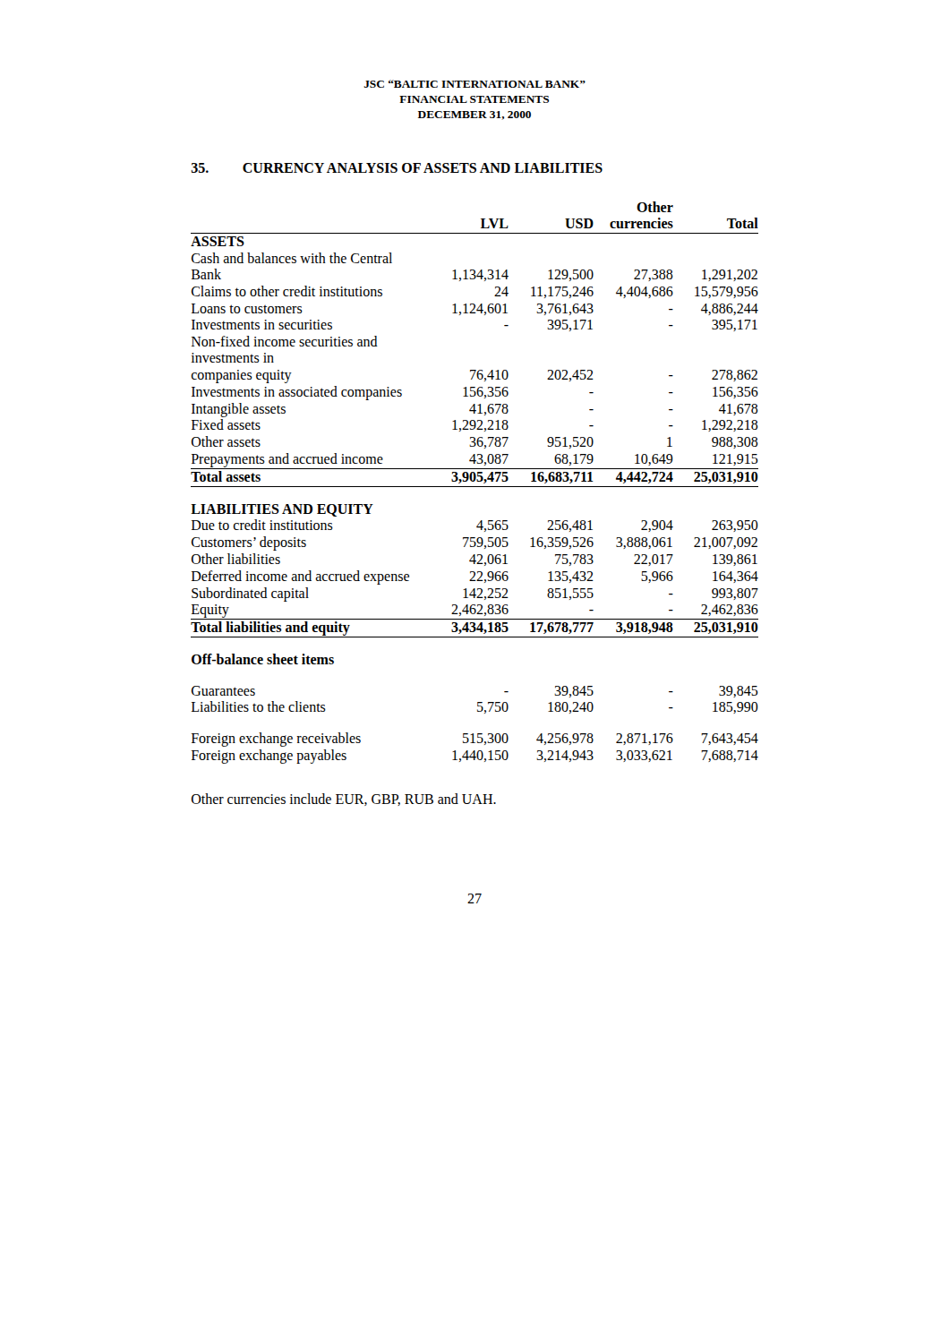JSC “BALTIC INTERNATIONAL BANK”
FINANCIAL STATEMENTS
DECEMBER 31, 2000
35. CURRENCY ANALYSIS OF ASSETS AND LIABILITIES
| | | | Other | |
| --- | --- | --- | --- | --- |
| | LVL | USD | currencies | Total |
| ASSETS | | | | |
| Cash and balances with the Central Bank | 1,134,314 | 129,500 | 27,388 | 1,291,202 |
| Claims to other credit institutions | 24 | 11,175,246 | 4,404,686 | 15,579,956 |
| Loans to customers | 1,124,601 | 3,761,643 | - | 4,886,244 |
| Investments in securities | - | 395,171 | - | 395,171 |
| Non-fixed income securities and investments in | | | | |
| companies equity | 76,410 | 202,452 | - | 278,862 |
| Investments in associated companies | 156,356 | - | - | 156,356 |
| Intangible assets | 41,678 | - | - | 41,678 |
| Fixed assets | 1,292,218 | - | - | 1,292,218 |
| Other assets | 36,787 | 951,520 | 1 | 988,308 |
| Prepayments and accrued income | 43,087 | 68,179 | 10,649 | 121,915 |
| Total assets | 3,905,475 | 16,683,711 | 4,442,724 | 25,031,910 |
| LIABILITIES AND EQUITY | | | | |
| Due to credit institutions | 4,565 | 256,481 | 2,904 | 263,950 |
| Customers’ deposits | 759,505 | 16,359,526 | 3,888,061 | 21,007,092 |
| Other liabilities | 42,061 | 75,783 | 22,017 | 139,861 |
| Deferred income and accrued expense | 22,966 | 135,432 | 5,966 | 164,364 |
| Subordinated capital | 142,252 | 851,555 | - | 993,807 |
| Equity | 2,462,836 | - | - | 2,462,836 |
| Total liabilities and equity | 3,434,185 | 17,678,777 | 3,918,948 | 25,031,910 |
| Off-balance sheet items | | | | |
| Guarantees | - | 39,845 | - | 39,845 |
| Liabilities to the clients | 5,750 | 180,240 | - | 185,990 |
| Foreign exchange receivables | 515,300 | 4,256,978 | 2,871,176 | 7,643,454 |
| Foreign exchange payables | 1,440,150 | 3,214,943 | 3,033,621 | 7,688,714 |
Other currencies include EUR, GBP, RUB and UAH.
27